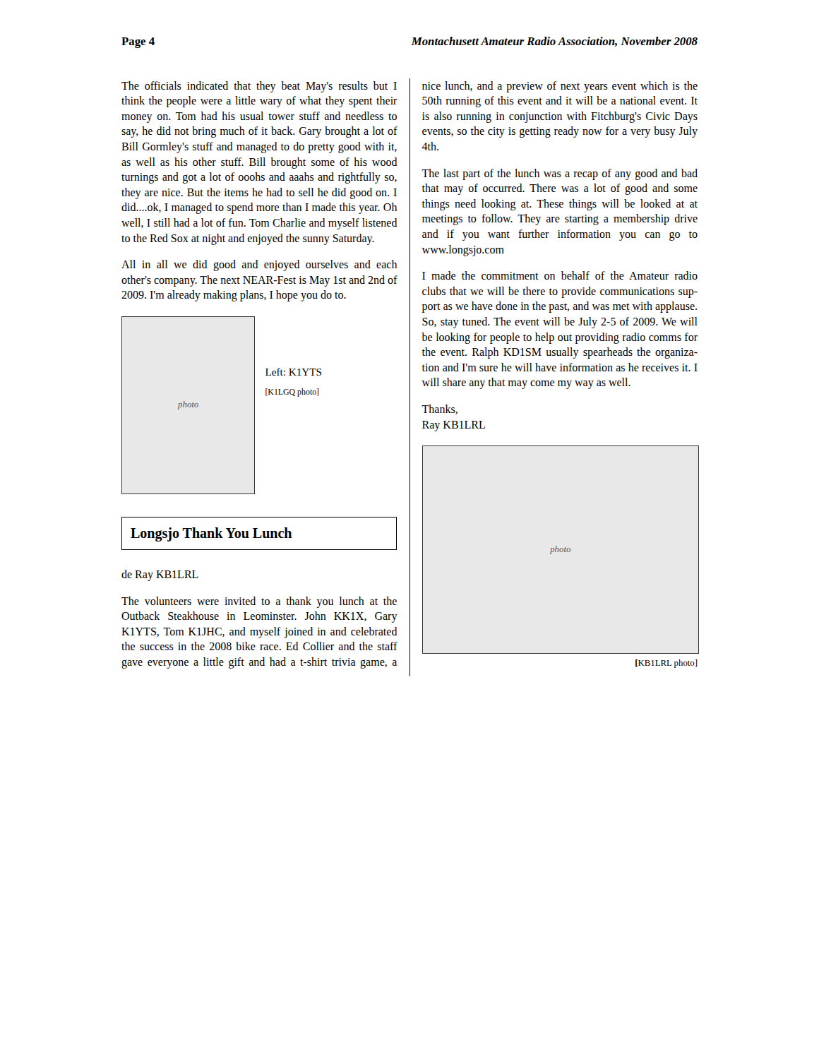Page 4 Montachusett Amateur Radio Association, November 2008
The officials indicated that they beat May's results but I think the people were a little wary of what they spent their money on. Tom had his usual tower stuff and needless to say, he did not bring much of it back. Gary brought a lot of Bill Gormley's stuff and managed to do pretty good with it, as well as his other stuff. Bill brought some of his wood turnings and got a lot of ooohs and aaahs and rightfully so, they are nice. But the items he had to sell he did good on. I did....ok, I managed to spend more than I made this year. Oh well, I still had a lot of fun. Tom Charlie and myself listened to the Red Sox at night and enjoyed the sunny Saturday.
All in all we did good and enjoyed ourselves and each other's company. The next NEAR-Fest is May 1st and 2nd of 2009. I'm already making plans, I hope you do to.
photo
Left: K1YTS
[K1LGQ photo]
Longsjo Thank You Lunch
de Ray KB1LRL
The volunteers were invited to a thank you lunch at the Outback Steakhouse in Leominster. John KK1X, Gary K1YTS, Tom K1JHC, and myself joined in and celebrated the success in the 2008 bike race. Ed Collier and the staff gave everyone a little gift and had a t-shirt trivia game, a nice lunch, and a preview of next years event which is the 50th running of this event and it will be a national event. It is also running in conjunction with Fitchburg's Civic Days events, so the city is getting ready now for a very busy July 4th.
The last part of the lunch was a recap of any good and bad that may of occurred. There was a lot of good and some things need looking at. These things will be looked at at meetings to follow. They are starting a membership drive and if you want further information you can go to www.longsjo.com
I made the commitment on behalf of the Amateur radio clubs that we will be there to provide communications support as we have done in the past, and was met with applause. So, stay tuned. The event will be July 2-5 of 2009. We will be looking for people to help out providing radio comms for the event. Ralph KD1SM usually spearheads the organization and I'm sure he will have information as he receives it. I will share any that may come my way as well.
Thanks,
Ray KB1LRL
photo
[KB1LRL photo]